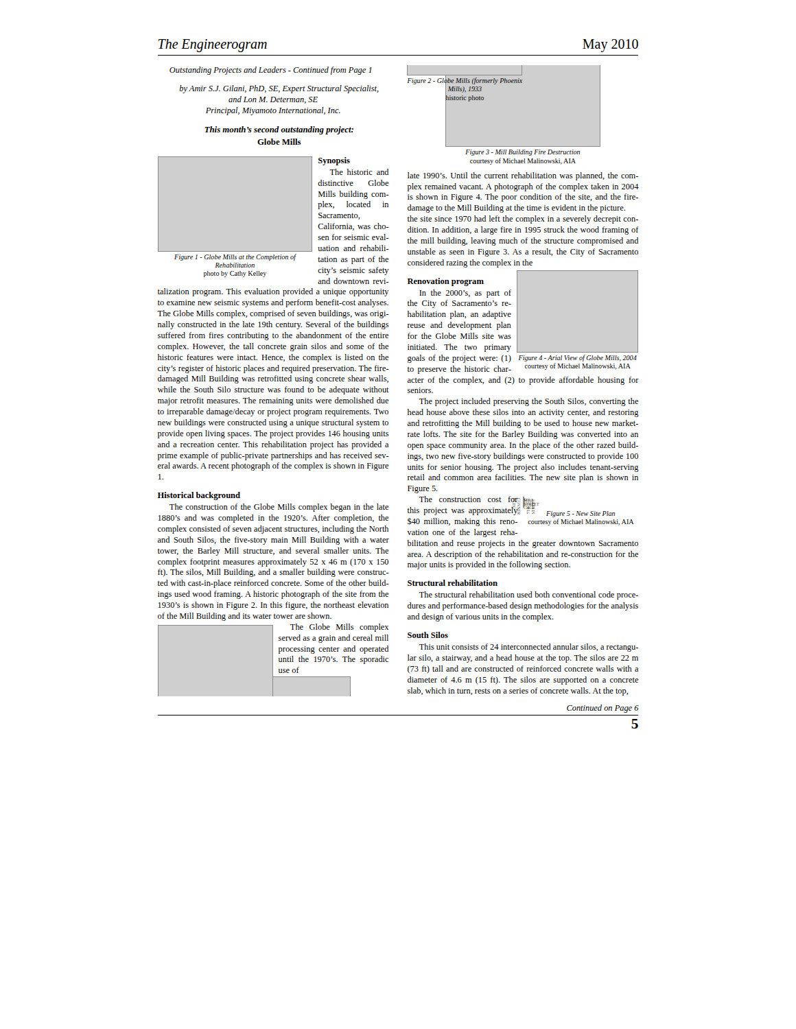The Engineerogram
May 2010
Outstanding Projects and Leaders - Continued from Page 1
by Amir S.J. Gilani, PhD, SE, Expert Structural Specialist,
and Lon M. Determan, SE
Principal, Miyamoto International, Inc.
This month’s second outstanding project:
Globe Mills
Figure 1 - Globe Mills at the Completion of Rehabilitation
photo by Cathy Kelley
Synopsis
The historic and distinctive Globe Mills building complex, located in Sacramento, California, was chosen for seismic evaluation and rehabilitation as part of the city’s seismic safety and downtown revitalization program. This evaluation provided a unique opportunity to examine new seismic systems and perform benefit-cost analyses. The Globe Mills complex, comprised of seven buildings, was originally constructed in the late 19th century. Several of the buildings suffered from fires contributing to the abandonment of the entire complex. However, the tall concrete grain silos and some of the historic features were intact. Hence, the complex is listed on the city’s register of historic places and required preservation. The fire-damaged Mill Building was retrofitted using concrete shear walls, while the South Silo structure was found to be adequate without major retrofit measures. The remaining units were demolished due to irreparable damage/decay or project program requirements. Two new buildings were constructed using a unique structural system to provide open living spaces. The project provides 146 housing units and a recreation center. This rehabilitation project has provided a prime example of public-private partnerships and has received several awards. A recent photograph of the complex is shown in Figure 1.
Historical background
The construction of the Globe Mills complex began in the late 1880’s and was completed in the 1920’s. After completion, the complex consisted of seven adjacent structures, including the North and South Silos, the five-story main Mill Building with a water tower, the Barley Mill structure, and several smaller units. The complex footprint measures approximately 52 x 46 m (170 x 150 ft). The silos, Mill Building, and a smaller building were constructed with cast-in-place reinforced concrete. Some of the other buildings used wood framing. A historic photograph of the site from the 1930’s is shown in Figure 2. In this figure, the northeast elevation of the Mill Building and its water tower are shown.
Figure 2 - Globe Mills (formerly Phoenix Mills), 1933
historic photo
The Globe Mills complex served as a grain and cereal mill processing center and operated until the 1970’s. The sporadic use of
Figure 3 - Mill Building Fire Destruction
courtesy of Michael Malinowski, AIA
late 1990’s. Until the current rehabilitation was planned, the complex remained vacant. A photograph of the complex taken in 2004 is shown in Figure 4. The poor condition of the site, and the fire-damage to the Mill Building at the time is evident in the picture.
the site since 1970 had left the complex in a severely decrepit condition. In addition, a large fire in 1995 struck the wood framing of the mill building, leaving much of the structure compromised and unstable as seen in Figure 3. As a result, the City of Sacramento considered razing the complex in the
Figure 4 - Arial View of Globe Mills, 2004
courtesy of Michael Malinowski, AIA
Renovation program
In the 2000’s, as part of the City of Sacramento’s rehabilitation plan, an adaptive reuse and development plan for the Globe Mills site was initiated. The two primary goals of the project were: (1) to preserve the historic character of the complex, and (2) to provide affordable housing for seniors.
The project included preserving the South Silos, converting the head house above these silos into an activity center, and restoring and retrofitting the Mill building to be used to house new market-rate lofts. The site for the Barley Building was converted into an open space community area. In the place of the other razed buildings, two new five-story buildings were constructed to provide 100 units for senior housing. The project also includes tenant-serving retail and common area facilities. The new site plan is shown in Figure 5.
MILL 7TH STREET CONNER BLDG C STREET
Figure 5 - New Site Plan
courtesy of Michael Malinowski, AIA
The construction cost for this project was approximately $40 million, making this renovation one of the largest rehabilitation and reuse projects in the greater downtown Sacramento area. A description of the rehabilitation and re-construction for the major units is provided in the following section.
Structural rehabilitation
The structural rehabilitation used both conventional code procedures and performance-based design methodologies for the analysis and design of various units in the complex.
South Silos
This unit consists of 24 interconnected annular silos, a rectangular silo, a stairway, and a head house at the top. The silos are 22 m (73 ft) tall and are constructed of reinforced concrete walls with a diameter of 4.6 m (15 ft). The silos are supported on a concrete slab, which in turn, rests on a series of concrete walls. At the top,
Continued on Page 6
5